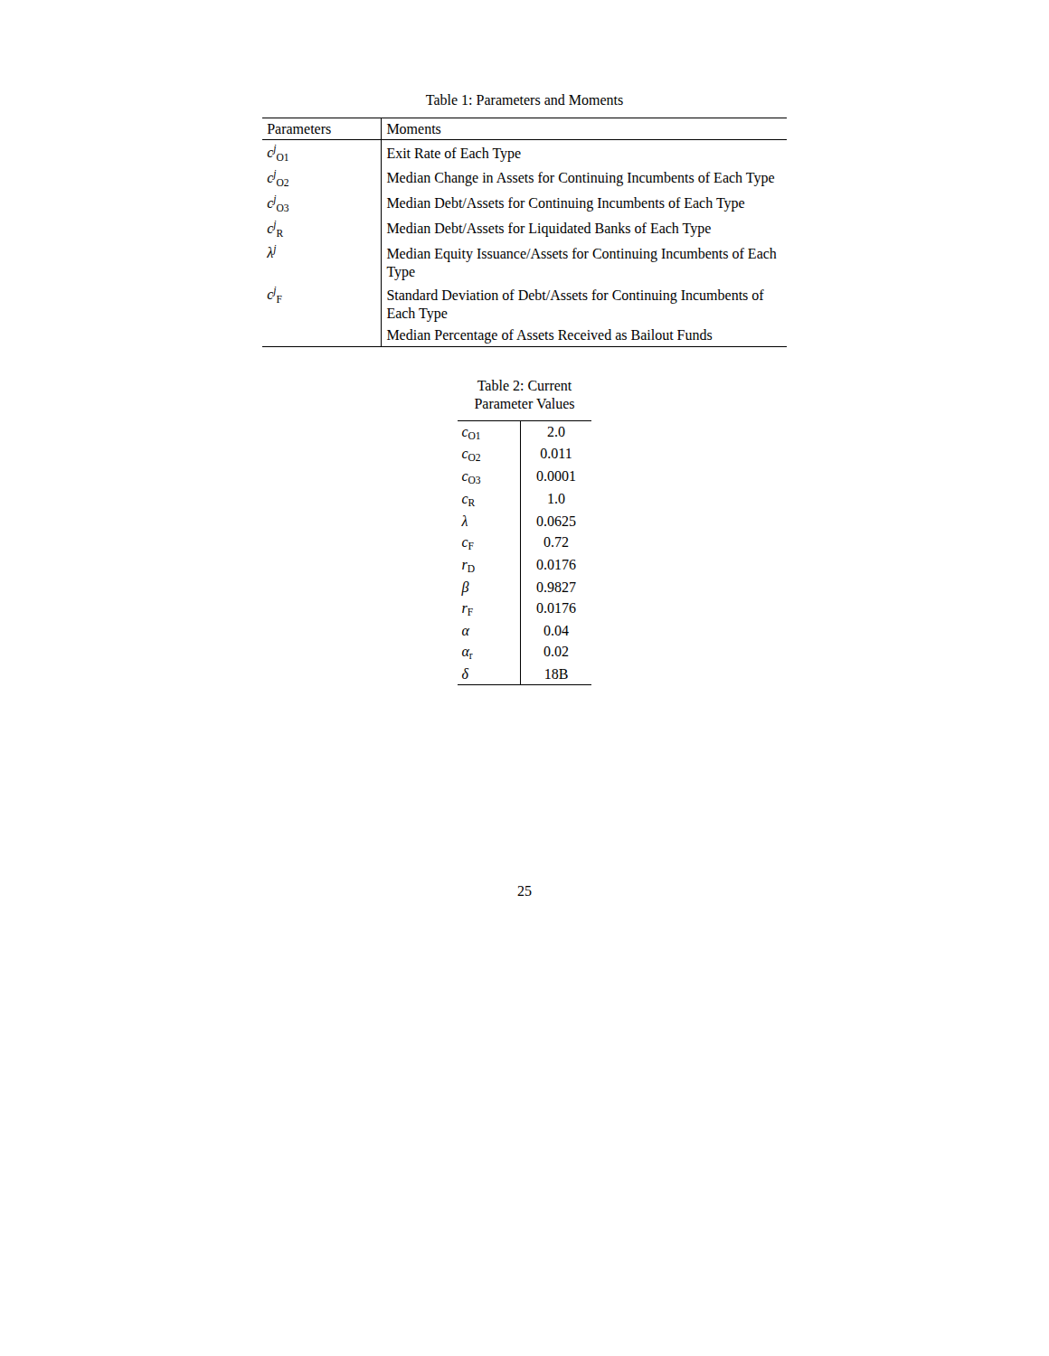Table 1: Parameters and Moments
| Parameters | Moments |
| c j O1 | Exit Rate of Each Type |
| c j O2 | Median Change in Assets for Continuing Incumbents of Each Type |
| c j O3 | Median Debt/Assets for Continuing Incumbents of Each Type |
| c j R | Median Debt/Assets for Liquidated Banks of Each Type |
| λ j | Median Equity Issuance/Assets for Continuing Incumbents of Each Type |
| c j F | Standard Deviation of Debt/Assets for Continuing Incumbents of Each Type |
| | Median Percentage of Assets Received as Bailout Funds |
Table 2: Current Parameter Values
| c O1 | 2.0 |
| c O2 | 0.011 |
| c O3 | 0.0001 |
| c R | 1.0 |
| λ | 0.0625 |
| c F | 0.72 |
| r D | 0.0176 |
| β | 0.9827 |
| r F | 0.0176 |
| α | 0.04 |
| α r | 0.02 |
| δ | 18B |
25